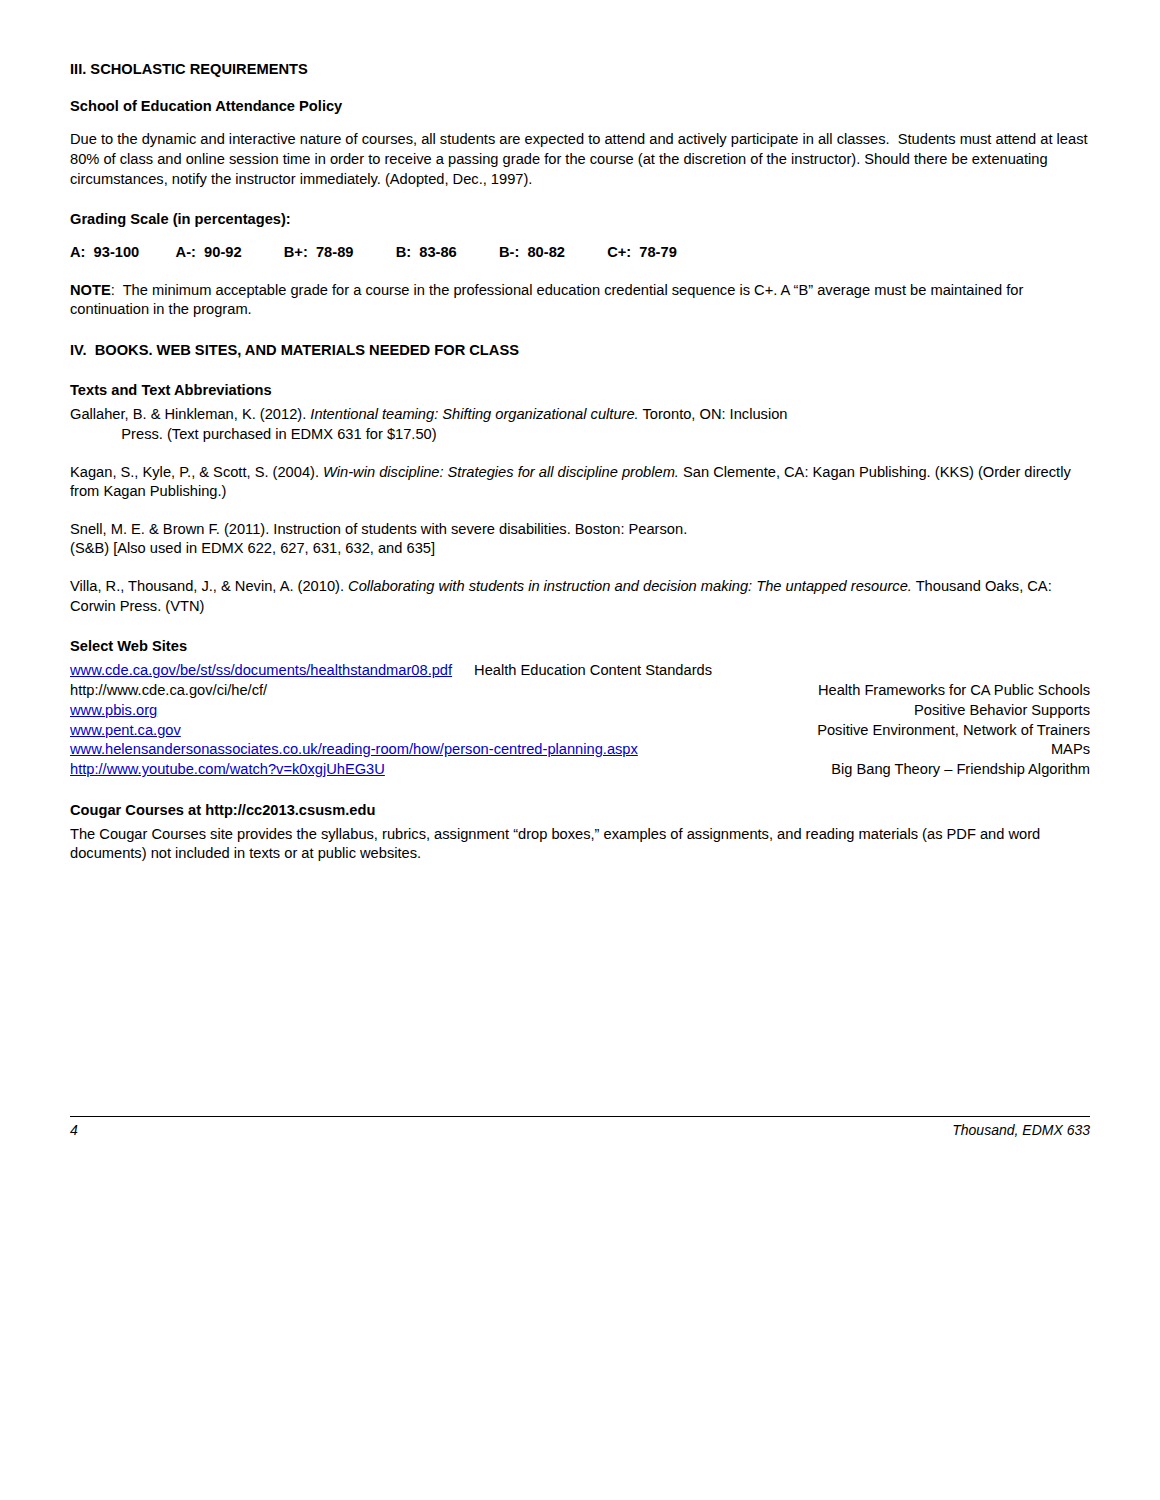III. SCHOLASTIC REQUIREMENTS
School of Education Attendance Policy
Due to the dynamic and interactive nature of courses, all students are expected to attend and actively participate in all classes. Students must attend at least 80% of class and online session time in order to receive a passing grade for the course (at the discretion of the instructor). Should there be extenuating circumstances, notify the instructor immediately. (Adopted, Dec., 1997).
Grading Scale (in percentages):
A: 93-100 A-: 90-92 B+: 78-89 B: 83-86 B-: 80-82 C+: 78-79
NOTE: The minimum acceptable grade for a course in the professional education credential sequence is C+. A “B” average must be maintained for continuation in the program.
IV. BOOKS. WEB SITES, AND MATERIALS NEEDED FOR CLASS
Texts and Text Abbreviations
Gallaher, B. & Hinkleman, K. (2012). Intentional teaming: Shifting organizational culture. Toronto, ON: Inclusion Press. (Text purchased in EDMX 631 for $17.50)
Kagan, S., Kyle, P., & Scott, S. (2004). Win-win discipline: Strategies for all discipline problem. San Clemente, CA: Kagan Publishing. (KKS) (Order directly from Kagan Publishing.)
Snell, M. E. & Brown F. (2011). Instruction of students with severe disabilities. Boston: Pearson.
(S&B) [Also used in EDMX 622, 627, 631, 632, and 635]
Villa, R., Thousand, J., & Nevin, A. (2010). Collaborating with students in instruction and decision making: The untapped resource. Thousand Oaks, CA: Corwin Press. (VTN)
Select Web Sites
www.cde.ca.gov/be/st/ss/documents/healthstandmar08.pdf Health Education Content Standards
http://www.cde.ca.gov/ci/he/cf/ Health Frameworks for CA Public Schools
www.pbis.org Positive Behavior Supports
www.pent.ca.gov Positive Environment, Network of Trainers
www.helensandersonassociates.co.uk/reading-room/how/person-centred-planning.aspx MAPs
http://www.youtube.com/watch?v=k0xgjUhEG3U Big Bang Theory – Friendship Algorithm
Cougar Courses at http://cc2013.csusm.edu
The Cougar Courses site provides the syllabus, rubrics, assignment “drop boxes,” examples of assignments, and reading materials (as PDF and word documents) not included in texts or at public websites.
4 Thousand, EDMX 633